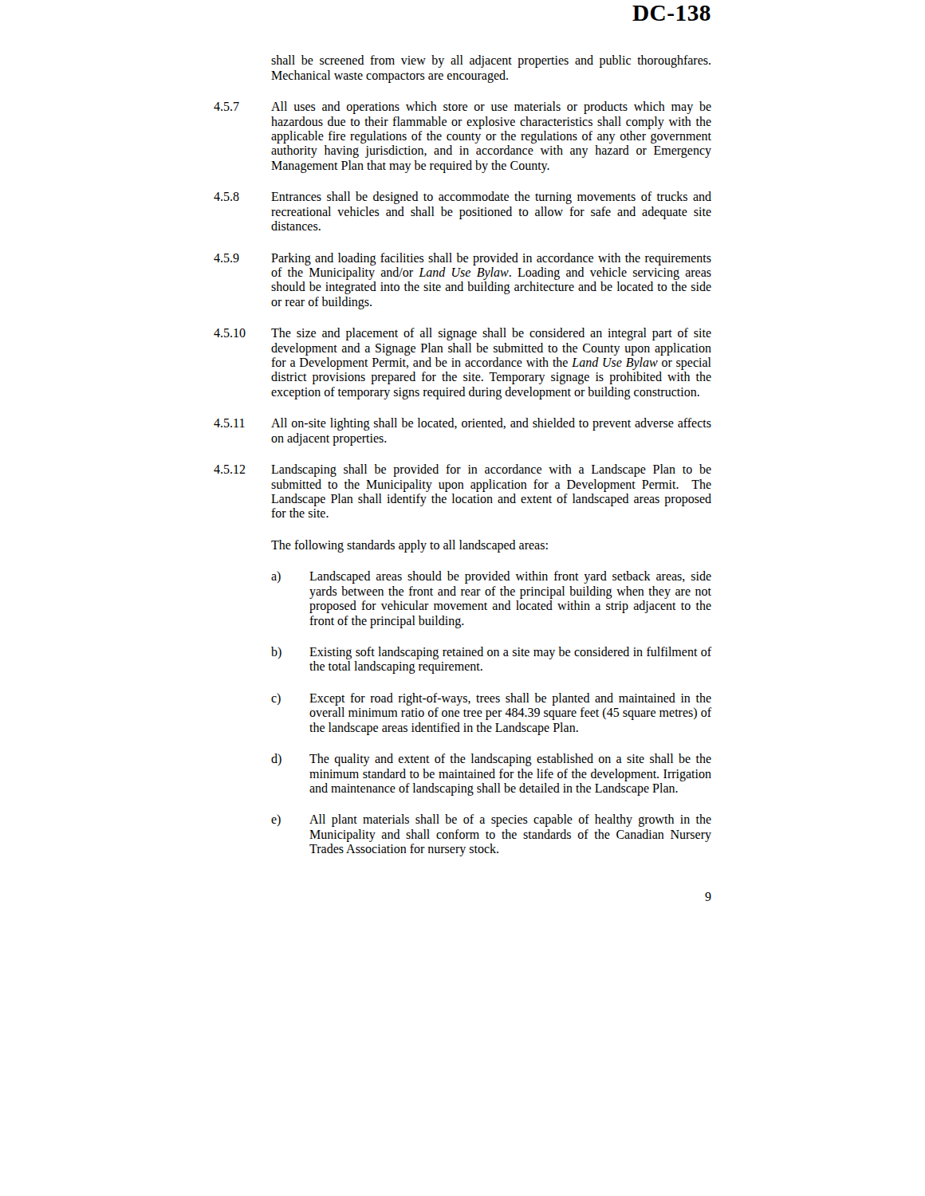DC-138
shall be screened from view by all adjacent properties and public thoroughfares. Mechanical waste compactors are encouraged.
4.5.7
All uses and operations which store or use materials or products which may be hazardous due to their flammable or explosive characteristics shall comply with the applicable fire regulations of the county or the regulations of any other government authority having jurisdiction, and in accordance with any hazard or Emergency Management Plan that may be required by the County.
4.5.8
Entrances shall be designed to accommodate the turning movements of trucks and recreational vehicles and shall be positioned to allow for safe and adequate site distances.
4.5.9
Parking and loading facilities shall be provided in accordance with the requirements of the Municipality and/or Land Use Bylaw. Loading and vehicle servicing areas should be integrated into the site and building architecture and be located to the side or rear of buildings.
4.5.10
The size and placement of all signage shall be considered an integral part of site development and a Signage Plan shall be submitted to the County upon application for a Development Permit, and be in accordance with the Land Use Bylaw or special district provisions prepared for the site. Temporary signage is prohibited with the exception of temporary signs required during development or building construction.
4.5.11
All on-site lighting shall be located, oriented, and shielded to prevent adverse affects on adjacent properties.
4.5.12
Landscaping shall be provided for in accordance with a Landscape Plan to be submitted to the Municipality upon application for a Development Permit. The Landscape Plan shall identify the location and extent of landscaped areas proposed for the site.
The following standards apply to all landscaped areas:
a)
Landscaped areas should be provided within front yard setback areas, side yards between the front and rear of the principal building when they are not proposed for vehicular movement and located within a strip adjacent to the front of the principal building.
b)
Existing soft landscaping retained on a site may be considered in fulfilment of the total landscaping requirement.
c)
Except for road right-of-ways, trees shall be planted and maintained in the overall minimum ratio of one tree per 484.39 square feet (45 square metres) of the landscape areas identified in the Landscape Plan.
d)
The quality and extent of the landscaping established on a site shall be the minimum standard to be maintained for the life of the development. Irrigation and maintenance of landscaping shall be detailed in the Landscape Plan.
e)
All plant materials shall be of a species capable of healthy growth in the Municipality and shall conform to the standards of the Canadian Nursery Trades Association for nursery stock.
9